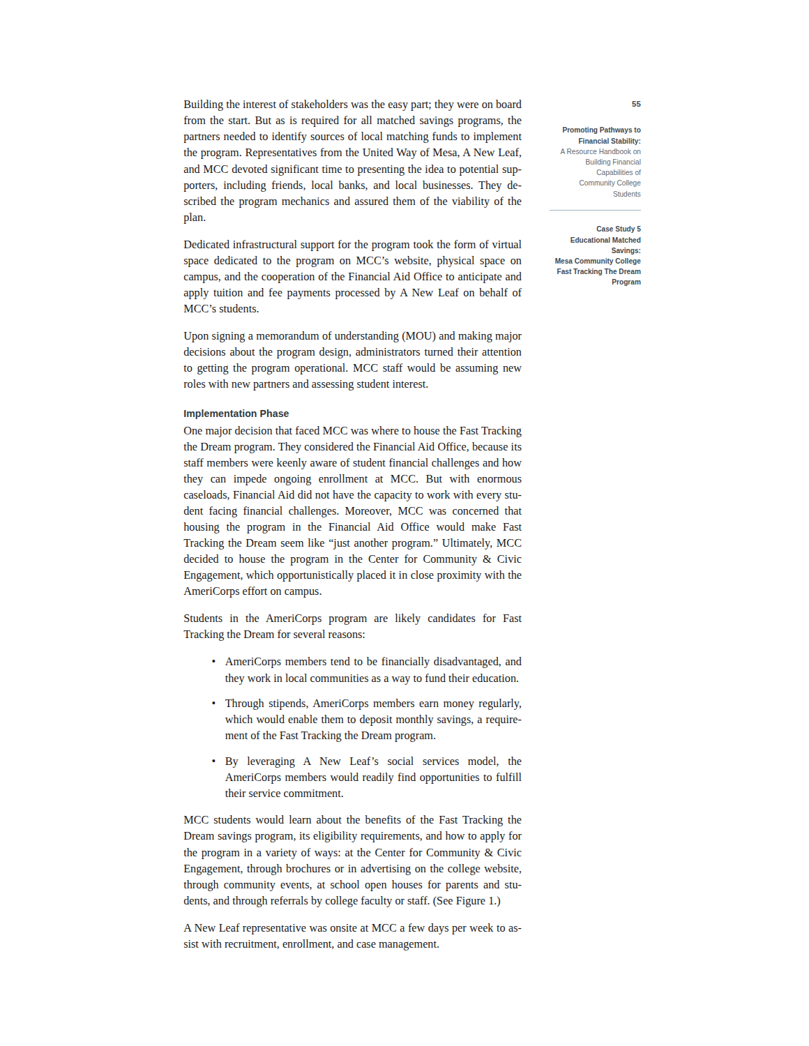Building the interest of stakeholders was the easy part; they were on board from the start. But as is required for all matched savings programs, the partners needed to identify sources of local matching funds to implement the program. Representatives from the United Way of Mesa, A New Leaf, and MCC devoted significant time to presenting the idea to potential supporters, including friends, local banks, and local businesses. They described the program mechanics and assured them of the viability of the plan.
Dedicated infrastructural support for the program took the form of virtual space dedicated to the program on MCC’s website, physical space on campus, and the cooperation of the Financial Aid Office to anticipate and apply tuition and fee payments processed by A New Leaf on behalf of MCC’s students.
Upon signing a memorandum of understanding (MOU) and making major decisions about the program design, administrators turned their attention to getting the program operational. MCC staff would be assuming new roles with new partners and assessing student interest.
Implementation Phase
One major decision that faced MCC was where to house the Fast Tracking the Dream program. They considered the Financial Aid Office, because its staff members were keenly aware of student financial challenges and how they can impede ongoing enrollment at MCC. But with enormous caseloads, Financial Aid did not have the capacity to work with every student facing financial challenges. Moreover, MCC was concerned that housing the program in the Financial Aid Office would make Fast Tracking the Dream seem like “just another program.” Ultimately, MCC decided to house the program in the Center for Community & Civic Engagement, which opportunistically placed it in close proximity with the AmeriCorps effort on campus.
Students in the AmeriCorps program are likely candidates for Fast Tracking the Dream for several reasons:
AmeriCorps members tend to be financially disadvantaged, and they work in local communities as a way to fund their education.
Through stipends, AmeriCorps members earn money regularly, which would enable them to deposit monthly savings, a requirement of the Fast Tracking the Dream program.
By leveraging A New Leaf’s social services model, the AmeriCorps members would readily find opportunities to fulfill their service commitment.
MCC students would learn about the benefits of the Fast Tracking the Dream savings program, its eligibility requirements, and how to apply for the program in a variety of ways: at the Center for Community & Civic Engagement, through brochures or in advertising on the college website, through community events, at school open houses for parents and students, and through referrals by college faculty or staff. (See Figure 1.)
A New Leaf representative was onsite at MCC a few days per week to assist with recruitment, enrollment, and case management.
55
Promoting Pathways to
Financial Stability:
A Resource Handbook on
Building Financial Capabilities of
Community College Students
Case Study 5
Educational Matched Savings:
Mesa Community College
Fast Tracking The Dream Program